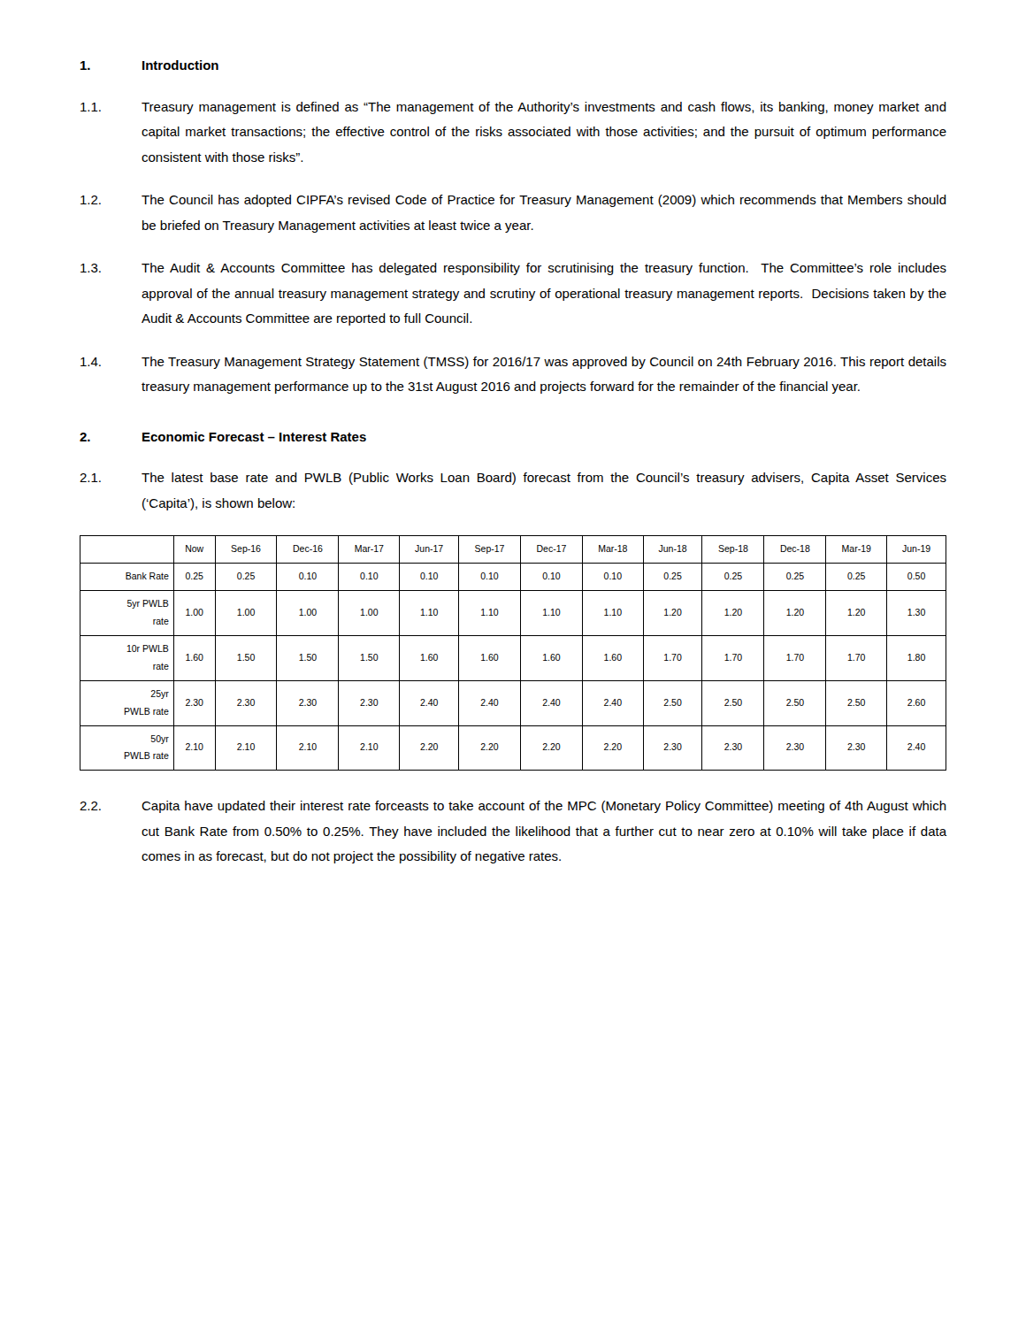1. Introduction
1.1. Treasury management is defined as “The management of the Authority’s investments and cash flows, its banking, money market and capital market transactions; the effective control of the risks associated with those activities; and the pursuit of optimum performance consistent with those risks”.
1.2. The Council has adopted CIPFA’s revised Code of Practice for Treasury Management (2009) which recommends that Members should be briefed on Treasury Management activities at least twice a year.
1.3. The Audit & Accounts Committee has delegated responsibility for scrutinising the treasury function. The Committee’s role includes approval of the annual treasury management strategy and scrutiny of operational treasury management reports. Decisions taken by the Audit & Accounts Committee are reported to full Council.
1.4. The Treasury Management Strategy Statement (TMSS) for 2016/17 was approved by Council on 24th February 2016. This report details treasury management performance up to the 31st August 2016 and projects forward for the remainder of the financial year.
2. Economic Forecast – Interest Rates
2.1. The latest base rate and PWLB (Public Works Loan Board) forecast from the Council’s treasury advisers, Capita Asset Services (‘Capita’), is shown below:
| | Now | Sep-16 | Dec-16 | Mar-17 | Jun-17 | Sep-17 | Dec-17 | Mar-18 | Jun-18 | Sep-18 | Dec-18 | Mar-19 | Jun-19 |
| --- | --- | --- | --- | --- | --- | --- | --- | --- | --- | --- | --- | --- | --- |
| Bank Rate | 0.25 | 0.25 | 0.10 | 0.10 | 0.10 | 0.10 | 0.10 | 0.10 | 0.25 | 0.25 | 0.25 | 0.25 | 0.50 |
| 5yr PWLB rate | 1.00 | 1.00 | 1.00 | 1.00 | 1.10 | 1.10 | 1.10 | 1.10 | 1.20 | 1.20 | 1.20 | 1.20 | 1.30 |
| 10r PWLB rate | 1.60 | 1.50 | 1.50 | 1.50 | 1.60 | 1.60 | 1.60 | 1.60 | 1.70 | 1.70 | 1.70 | 1.70 | 1.80 |
| 25yr PWLB rate | 2.30 | 2.30 | 2.30 | 2.30 | 2.40 | 2.40 | 2.40 | 2.40 | 2.50 | 2.50 | 2.50 | 2.50 | 2.60 |
| 50yr PWLB rate | 2.10 | 2.10 | 2.10 | 2.10 | 2.20 | 2.20 | 2.20 | 2.20 | 2.30 | 2.30 | 2.30 | 2.30 | 2.40 |
2.2. Capita have updated their interest rate forceasts to take account of the MPC (Monetary Policy Committee) meeting of 4th August which cut Bank Rate from 0.50% to 0.25%. They have included the likelihood that a further cut to near zero at 0.10% will take place if data comes in as forecast, but do not project the possibility of negative rates.